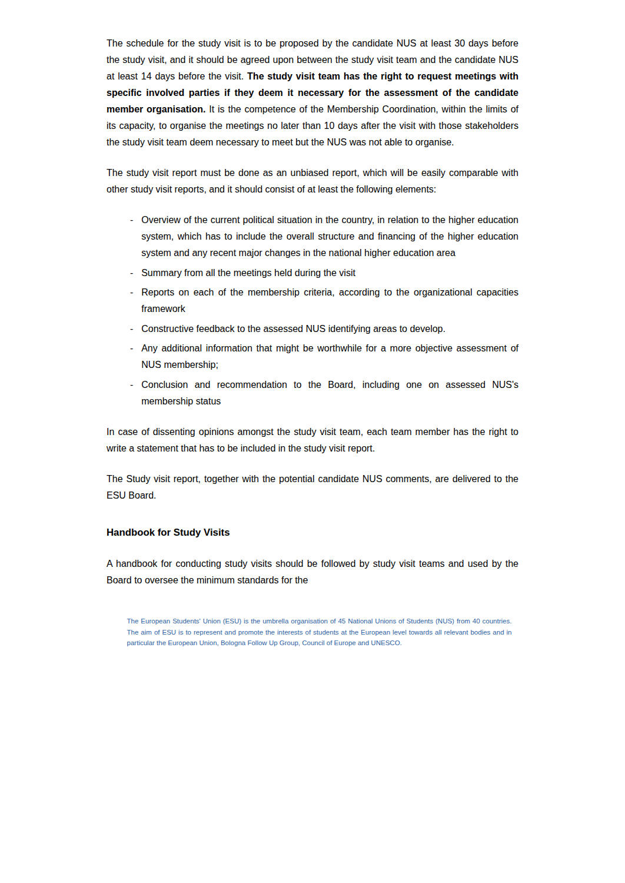The schedule for the study visit is to be proposed by the candidate NUS at least 30 days before the study visit, and it should be agreed upon between the study visit team and the candidate NUS at least 14 days before the visit. The study visit team has the right to request meetings with specific involved parties if they deem it necessary for the assessment of the candidate member organisation. It is the competence of the Membership Coordination, within the limits of its capacity, to organise the meetings no later than 10 days after the visit with those stakeholders the study visit team deem necessary to meet but the NUS was not able to organise.
The study visit report must be done as an unbiased report, which will be easily comparable with other study visit reports, and it should consist of at least the following elements:
Overview of the current political situation in the country, in relation to the higher education system, which has to include the overall structure and financing of the higher education system and any recent major changes in the national higher education area
Summary from all the meetings held during the visit
Reports on each of the membership criteria, according to the organizational capacities framework
Constructive feedback to the assessed NUS identifying areas to develop.
Any additional information that might be worthwhile for a more objective assessment of NUS membership;
Conclusion and recommendation to the Board, including one on assessed NUS's membership status
In case of dissenting opinions amongst the study visit team, each team member has the right to write a statement that has to be included in the study visit report.
The Study visit report, together with the potential candidate NUS comments, are delivered to the ESU Board.
Handbook for Study Visits
A handbook for conducting study visits should be followed by study visit teams and used by the Board to oversee the minimum standards for the
The European Students' Union (ESU) is the umbrella organisation of 45 National Unions of Students (NUS) from 40 countries. The aim of ESU is to represent and promote the interests of students at the European level towards all relevant bodies and in particular the European Union, Bologna Follow Up Group, Council of Europe and UNESCO.